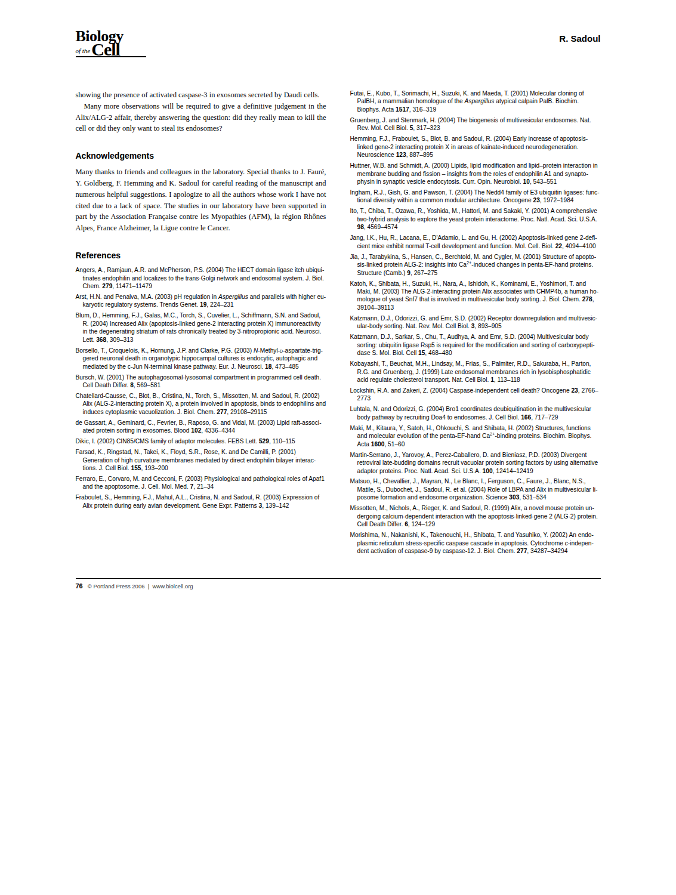Biology of the Cell
R. Sadoul
showing the presence of activated caspase-3 in exosomes secreted by Daudi cells.
Many more observations will be required to give a definitive judgement in the Alix/ALG-2 affair, thereby answering the question: did they really mean to kill the cell or did they only want to steal its endosomes?
Acknowledgements
Many thanks to friends and colleagues in the laboratory. Special thanks to J. Fauré, Y. Goldberg, F. Hemming and K. Sadoul for careful reading of the manuscript and numerous helpful suggestions. I apologize to all the authors whose work I have not cited due to a lack of space. The studies in our laboratory have been supported in part by the Association Française contre les Myopathies (AFM), la région Rhônes Alpes, France Alzheimer, la Ligue contre le Cancer.
References
Angers, A., Ramjaun, A.R. and McPherson, P.S. (2004) The HECT domain ligase itch ubiquitinates endophilin and localizes to the trans-Golgi network and endosomal system. J. Biol. Chem. 279, 11471–11479
Arst, H.N. and Penalva, M.A. (2003) pH regulation in Aspergillus and parallels with higher eukaryotic regulatory systems. Trends Genet. 19, 224–231
Blum, D., Hemming, F.J., Galas, M.C., Torch, S., Cuvelier, L., Schiffmann, S.N. and Sadoul, R. (2004) Increased Alix (apoptosis-linked gene-2 interacting protein X) immunoreactivity in the degenerating striatum of rats chronically treated by 3-nitropropionic acid. Neurosci. Lett. 368, 309–313
Borsello, T., Croquelois, K., Hornung, J.P. and Clarke, P.G. (2003) N-Methyl-d-aspartate-triggered neuronal death in organotypic hippocampal cultures is endocytic, autophagic and mediated by the c-Jun N-terminal kinase pathway. Eur. J. Neurosci. 18, 473–485
Bursch, W. (2001) The autophagosomal-lysosomal compartment in programmed cell death. Cell Death Differ. 8, 569–581
Chatellard-Causse, C., Blot, B., Cristina, N., Torch, S., Missotten, M. and Sadoul, R. (2002) Alix (ALG-2-interacting protein X), a protein involved in apoptosis, binds to endophilins and induces cytoplasmic vacuolization. J. Biol. Chem. 277, 29108–29115
de Gassart, A., Geminard, C., Fevrier, B., Raposo, G. and Vidal, M. (2003) Lipid raft-associated protein sorting in exosomes. Blood 102, 4336–4344
Dikic, I. (2002) CIN85/CMS family of adaptor molecules. FEBS Lett. 529, 110–115
Farsad, K., Ringstad, N., Takei, K., Floyd, S.R., Rose, K. and De Camilli, P. (2001) Generation of high curvature membranes mediated by direct endophilin bilayer interactions. J. Cell Biol. 155, 193–200
Ferraro, E., Corvaro, M. and Cecconi, F. (2003) Physiological and pathological roles of Apaf1 and the apoptosome. J. Cell. Mol. Med. 7, 21–34
Fraboulet, S., Hemming, F.J., Mahul, A.L., Cristina, N. and Sadoul, R. (2003) Expression of Alix protein during early avian development. Gene Expr. Patterns 3, 139–142
Futai, E., Kubo, T., Sorimachi, H., Suzuki, K. and Maeda, T. (2001) Molecular cloning of PalBH, a mammalian homologue of the Aspergillus atypical calpain PalB. Biochim. Biophys. Acta 1517, 316–319
Gruenberg, J. and Stenmark, H. (2004) The biogenesis of multivesicular endosomes. Nat. Rev. Mol. Cell Biol. 5, 317–323
Hemming, F.J., Fraboulet, S., Blot, B. and Sadoul, R. (2004) Early increase of apoptosis-linked gene-2 interacting protein X in areas of kainate-induced neurodegeneration. Neuroscience 123, 887–895
Huttner, W.B. and Schmidt, A. (2000) Lipids, lipid modification and lipid–protein interaction in membrane budding and fission – insights from the roles of endophilin A1 and synaptophysin in synaptic vesicle endocytosis. Curr. Opin. Neurobiol. 10, 543–551
Ingham, R.J., Gish, G. and Pawson, T. (2004) The Nedd4 family of E3 ubiquitin ligases: functional diversity within a common modular architecture. Oncogene 23, 1972–1984
Ito, T., Chiba, T., Ozawa, R., Yoshida, M., Hattori, M. and Sakaki, Y. (2001) A comprehensive two-hybrid analysis to explore the yeast protein interactome. Proc. Natl. Acad. Sci. U.S.A. 98, 4569–4574
Jang, I.K., Hu, R., Lacana, E., D'Adamio, L. and Gu, H. (2002) Apoptosis-linked gene 2-deficient mice exhibit normal T-cell development and function. Mol. Cell. Biol. 22, 4094–4100
Jia, J., Tarabykina, S., Hansen, C., Berchtold, M. and Cygler, M. (2001) Structure of apoptosis-linked protein ALG-2: insights into Ca2+-induced changes in penta-EF-hand proteins. Structure (Camb.) 9, 267–275
Katoh, K., Shibata, H., Suzuki, H., Nara, A., Ishidoh, K., Kominami, E., Yoshimori, T. and Maki, M. (2003) The ALG-2-interacting protein Alix associates with CHMP4b, a human homologue of yeast Snf7 that is involved in multivesicular body sorting. J. Biol. Chem. 278, 39104–39113
Katzmann, D.J., Odorizzi, G. and Emr, S.D. (2002) Receptor downregulation and multivesicular-body sorting. Nat. Rev. Mol. Cell Biol. 3, 893–905
Katzmann, D.J., Sarkar, S., Chu, T., Audhya, A. and Emr, S.D. (2004) Multivesicular body sorting: ubiquitin ligase Rsp5 is required for the modification and sorting of carboxypeptidase S. Mol. Biol. Cell 15, 468–480
Kobayashi, T., Beuchat, M.H., Lindsay, M., Frias, S., Palmiter, R.D., Sakuraba, H., Parton, R.G. and Gruenberg, J. (1999) Late endosomal membranes rich in lysobisphosphatidic acid regulate cholesterol transport. Nat. Cell Biol. 1, 113–118
Lockshin, R.A. and Zakeri, Z. (2004) Caspase-independent cell death? Oncogene 23, 2766–2773
Luhtala, N. and Odorizzi, G. (2004) Bro1 coordinates deubiquitination in the multivesicular body pathway by recruiting Doa4 to endosomes. J. Cell Biol. 166, 717–729
Maki, M., Kitaura, Y., Satoh, H., Ohkouchi, S. and Shibata, H. (2002) Structures, functions and molecular evolution of the penta-EF-hand Ca2+-binding proteins. Biochim. Biophys. Acta 1600, 51–60
Martin-Serrano, J., Yarovoy, A., Perez-Caballero, D. and Bieniasz, P.D. (2003) Divergent retroviral late-budding domains recruit vacuolar protein sorting factors by using alternative adaptor proteins. Proc. Natl. Acad. Sci. U.S.A. 100, 12414–12419
Matsuo, H., Chevallier, J., Mayran, N., Le Blanc, I., Ferguson, C., Faure, J., Blanc, N.S., Matile, S., Dubochet, J., Sadoul, R. et al. (2004) Role of LBPA and Alix in multivesicular liposome formation and endosome organization. Science 303, 531–534
Missotten, M., Nichols, A., Rieger, K. and Sadoul, R. (1999) Alix, a novel mouse protein undergoing calcium-dependent interaction with the apoptosis-linked-gene 2 (ALG-2) protein. Cell Death Differ. 6, 124–129
Morishima, N., Nakanishi, K., Takenouchi, H., Shibata, T. and Yasuhiko, Y. (2002) An endoplasmic reticulum stress-specific caspase cascade in apoptosis. Cytochrome c-independent activation of caspase-9 by caspase-12. J. Biol. Chem. 277, 34287–34294
76© Portland Press 2006 | www.biolcell.org